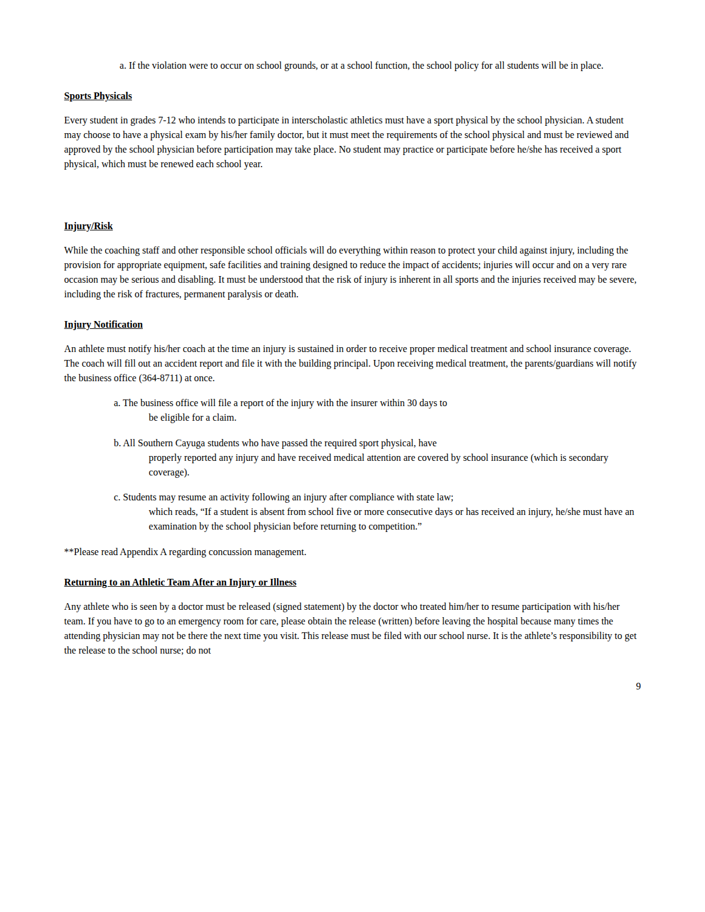a. If the violation were to occur on school grounds, or at a school function, the school policy for all students will be in place.
Sports Physicals
Every student in grades 7-12 who intends to participate in interscholastic athletics must have a sport physical by the school physician. A student may choose to have a physical exam by his/her family doctor, but it must meet the requirements of the school physical and must be reviewed and approved by the school physician before participation may take place. No student may practice or participate before he/she has received a sport physical, which must be renewed each school year.
Injury/Risk
While the coaching staff and other responsible school officials will do everything within reason to protect your child against injury, including the provision for appropriate equipment, safe facilities and training designed to reduce the impact of accidents; injuries will occur and on a very rare occasion may be serious and disabling. It must be understood that the risk of injury is inherent in all sports and the injuries received may be severe, including the risk of fractures, permanent paralysis or death.
Injury Notification
An athlete must notify his/her coach at the time an injury is sustained in order to receive proper medical treatment and school insurance coverage. The coach will fill out an accident report and file it with the building principal. Upon receiving medical treatment, the parents/guardians will notify the business office (364-8711) at once.
a. The business office will file a report of the injury with the insurer within 30 days tobe eligible for a claim.
b. All Southern Cayuga students who have passed the required sport physical, haveproperly reported any injury and have received medical attention are covered by school insurance (which is secondary coverage).
c. Students may resume an activity following an injury after compliance with state law;which reads, “If a student is absent from school five or more consecutive days or has received an injury, he/she must have an examination by the school physician before returning to competition.”
**Please read Appendix A regarding concussion management.
Returning to an Athletic Team After an Injury or Illness
Any athlete who is seen by a doctor must be released (signed statement) by the doctor who treated him/her to resume participation with his/her team. If you have to go to an emergency room for care, please obtain the release (written) before leaving the hospital because many times the attending physician may not be there the next time you visit. This release must be filed with our school nurse. It is the athlete’s responsibility to get the release to the school nurse; do not
9